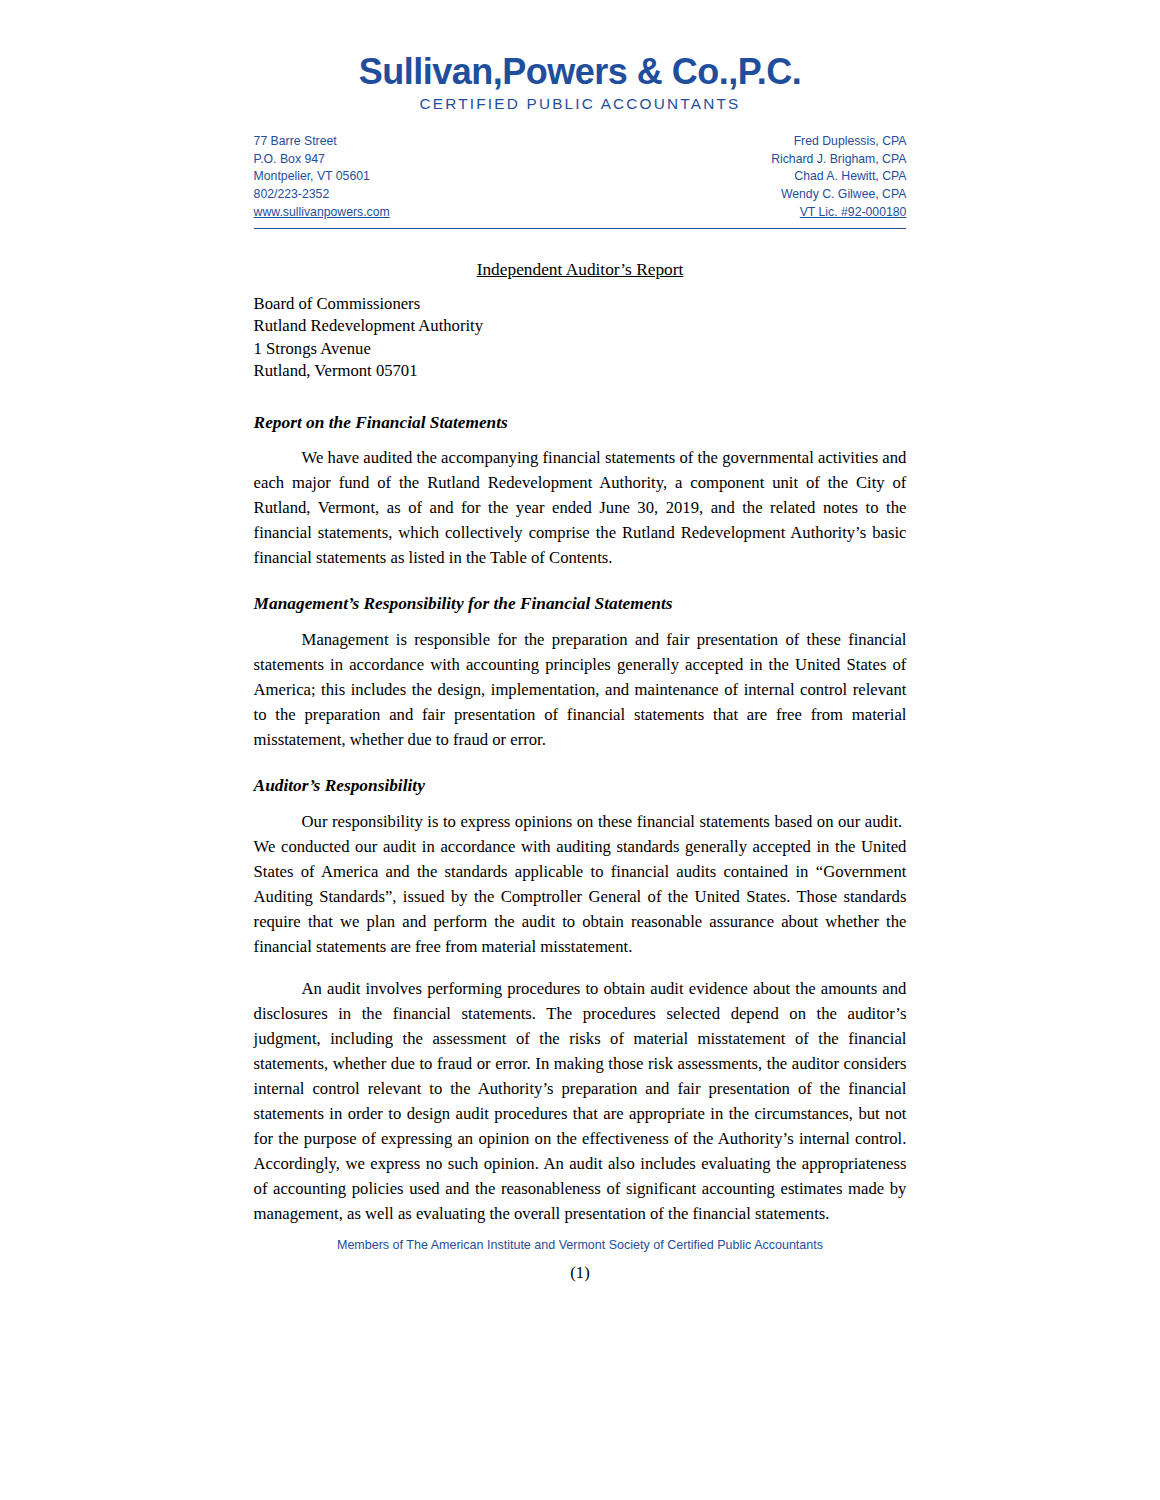Sullivan,Powers & Co.,P.C.
CERTIFIED PUBLIC ACCOUNTANTS
| 77 Barre Street P.O. Box 947 Montpelier, VT 05601 802/223-2352 www.sullivanpowers.com | Fred Duplessis, CPA Richard J. Brigham, CPA Chad A. Hewitt, CPA Wendy C. Gilwee, CPA VT Lic. #92-000180 |
Independent Auditor’s Report
Board of Commissioners
Rutland Redevelopment Authority
1 Strongs Avenue
Rutland, Vermont 05701
Report on the Financial Statements
We have audited the accompanying financial statements of the governmental activities and each major fund of the Rutland Redevelopment Authority, a component unit of the City of Rutland, Vermont, as of and for the year ended June 30, 2019, and the related notes to the financial statements, which collectively comprise the Rutland Redevelopment Authority’s basic financial statements as listed in the Table of Contents.
Management’s Responsibility for the Financial Statements
Management is responsible for the preparation and fair presentation of these financial statements in accordance with accounting principles generally accepted in the United States of America; this includes the design, implementation, and maintenance of internal control relevant to the preparation and fair presentation of financial statements that are free from material misstatement, whether due to fraud or error.
Auditor’s Responsibility
Our responsibility is to express opinions on these financial statements based on our audit. We conducted our audit in accordance with auditing standards generally accepted in the United States of America and the standards applicable to financial audits contained in “Government Auditing Standards”, issued by the Comptroller General of the United States. Those standards require that we plan and perform the audit to obtain reasonable assurance about whether the financial statements are free from material misstatement.
An audit involves performing procedures to obtain audit evidence about the amounts and disclosures in the financial statements. The procedures selected depend on the auditor’s judgment, including the assessment of the risks of material misstatement of the financial statements, whether due to fraud or error. In making those risk assessments, the auditor considers internal control relevant to the Authority’s preparation and fair presentation of the financial statements in order to design audit procedures that are appropriate in the circumstances, but not for the purpose of expressing an opinion on the effectiveness of the Authority’s internal control. Accordingly, we express no such opinion. An audit also includes evaluating the appropriateness of accounting policies used and the reasonableness of significant accounting estimates made by management, as well as evaluating the overall presentation of the financial statements.
Members of The American Institute and Vermont Society of Certified Public Accountants
(1)